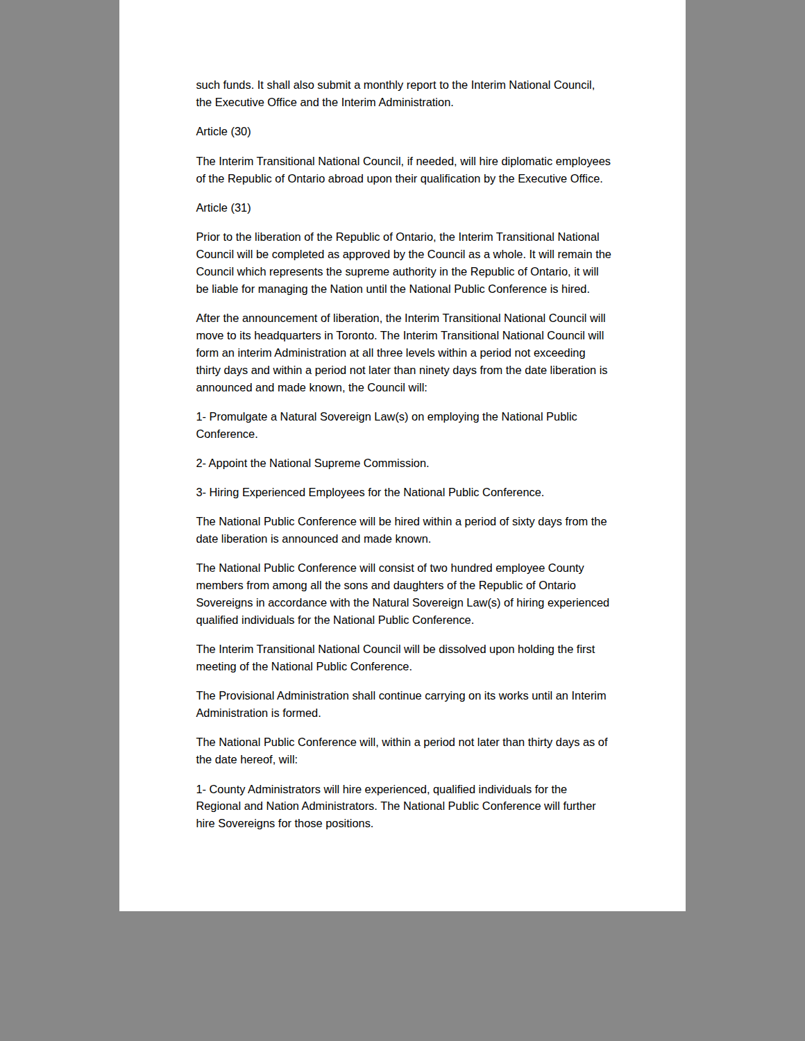such funds. It shall also submit a monthly report to the Interim National Council, the Executive Office and the Interim Administration.
Article (30)
The Interim Transitional National Council, if needed, will hire diplomatic employees of the Republic of Ontario abroad upon their qualification by the Executive Office.
Article (31)
Prior to the liberation of the Republic of Ontario, the Interim Transitional National Council will be completed as approved by the Council as a whole. It will remain the Council which represents the supreme authority in the Republic of Ontario, it will be liable for managing the Nation until the National Public Conference is hired.
After the announcement of liberation, the Interim Transitional National Council will move to its headquarters in Toronto. The Interim Transitional National Council will form an interim Administration at all three levels within a period not exceeding thirty days and within a period not later than ninety days from the date liberation is announced and made known, the Council will:
1- Promulgate a Natural Sovereign Law(s) on employing the National Public Conference.
2- Appoint the National Supreme Commission.
3- Hiring Experienced Employees for the National Public Conference.
The National Public Conference will be hired within a period of sixty days from the date liberation is announced and made known.
The National Public Conference will consist of two hundred employee County members from among all the sons and daughters of the Republic of Ontario Sovereigns in accordance with the Natural Sovereign Law(s) of hiring experienced qualified individuals for the National Public Conference.
The Interim Transitional National Council will be dissolved upon holding the first meeting of the National Public Conference.
The Provisional Administration shall continue carrying on its works until an Interim Administration is formed.
The National Public Conference will, within a period not later than thirty days as of the date hereof, will:
1- County Administrators will hire experienced, qualified individuals for the Regional and Nation Administrators. The National Public Conference will further hire Sovereigns for those positions.